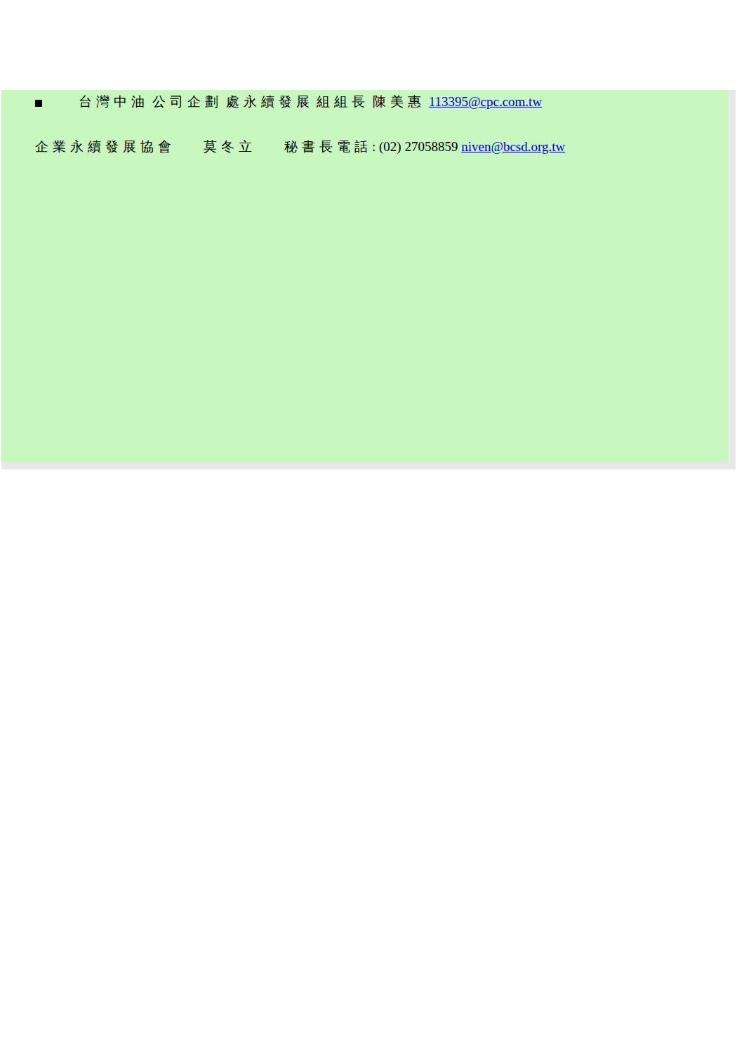台灣中油 公司企劃 處永續發展 組組長 陳美惠 113395@cpc.com.tw
企業永續發展協會 莫冬立 秘書長電話: (02) 27058859 niven@bcsd.org.tw